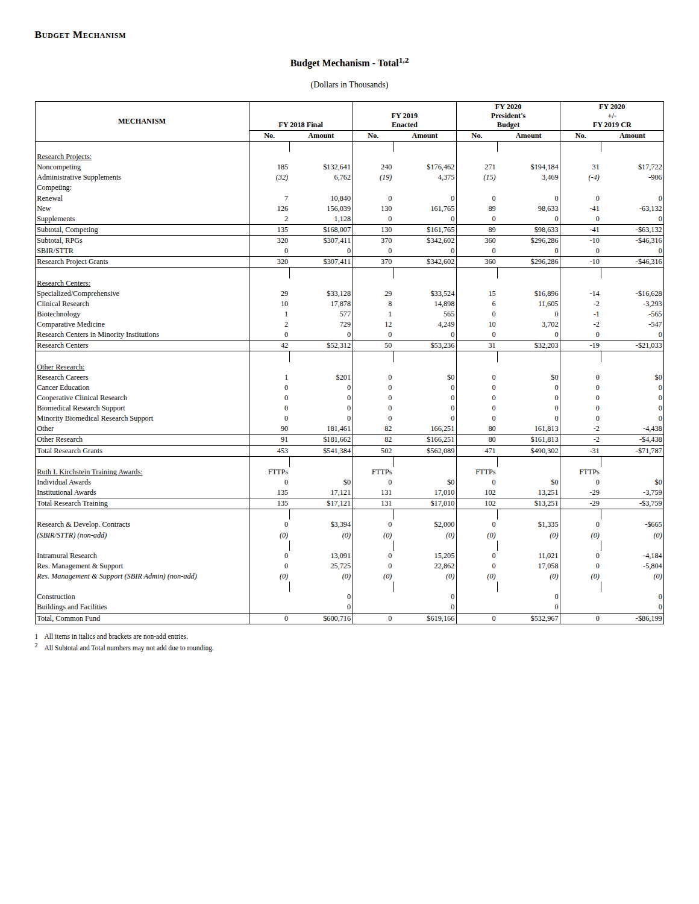Budget Mechanism
Budget Mechanism - Total1,2
(Dollars in Thousands)
| MECHANISM | FY 2018 Final | FY 2019 Enacted | FY 2020 President's Budget | FY 2020 +/- FY 2019 CR |
| --- | --- | --- | --- | --- |
| No. | Amount | No. | Amount | No. | Amount | No. | Amount |
| Research Projects: | | | | | | | | |
| Noncompeting | 185 | $132,641 | 240 | $176,462 | 271 | $194,184 | 31 | $17,722 |
| Administrative Supplements | (32) | 6,762 | (19) | 4,375 | (15) | 3,469 | (-4) | -906 |
| Competing: | | | | | | | | |
| Renewal | 7 | 10,840 | 0 | 0 | 0 | 0 | 0 | 0 |
| New | 126 | 156,039 | 130 | 161,765 | 89 | 98,633 | -41 | -63,132 |
| Supplements | 2 | 1,128 | 0 | 0 | 0 | 0 | 0 | 0 |
| Subtotal, Competing | 135 | $168,007 | 130 | $161,765 | 89 | $98,633 | -41 | -$63,132 |
| Subtotal, RPGs | 320 | $307,411 | 370 | $342,602 | 360 | $296,286 | -10 | -$46,316 |
| SBIR/STTR | 0 | 0 | 0 | 0 | 0 | 0 | 0 | 0 |
| Research Project Grants | 320 | $307,411 | 370 | $342,602 | 360 | $296,286 | -10 | -$46,316 |
| Research Centers: | | | | | | | | |
| Specialized/Comprehensive | 29 | $33,128 | 29 | $33,524 | 15 | $16,896 | -14 | -$16,628 |
| Clinical Research | 10 | 17,878 | 8 | 14,898 | 6 | 11,605 | -2 | -3,293 |
| Biotechnology | 1 | 577 | 1 | 565 | 0 | 0 | -1 | -565 |
| Comparative Medicine | 2 | 729 | 12 | 4,249 | 10 | 3,702 | -2 | -547 |
| Research Centers in Minority Institutions | 0 | 0 | 0 | 0 | 0 | 0 | 0 | 0 |
| Research Centers | 42 | $52,312 | 50 | $53,236 | 31 | $32,203 | -19 | -$21,033 |
| Other Research: | | | | | | | | |
| Research Careers | 1 | $201 | 0 | $0 | 0 | $0 | 0 | $0 |
| Cancer Education | 0 | 0 | 0 | 0 | 0 | 0 | 0 | 0 |
| Cooperative Clinical Research | 0 | 0 | 0 | 0 | 0 | 0 | 0 | 0 |
| Biomedical Research Support | 0 | 0 | 0 | 0 | 0 | 0 | 0 | 0 |
| Minority Biomedical Research Support | 0 | 0 | 0 | 0 | 0 | 0 | 0 | 0 |
| Other | 90 | 181,461 | 82 | 166,251 | 80 | 161,813 | -2 | -4,438 |
| Other Research | 91 | $181,662 | 82 | $166,251 | 80 | $161,813 | -2 | -$4,438 |
| Total Research Grants | 453 | $541,384 | 502 | $562,089 | 471 | $490,302 | -31 | -$71,787 |
| Ruth L Kirchstein Training Awards: | FTTPs | | FTTPs | | FTTPs | | FTTPs | |
| Individual Awards | 0 | $0 | 0 | $0 | 0 | $0 | 0 | $0 |
| Institutional Awards | 135 | 17,121 | 131 | 17,010 | 102 | 13,251 | -29 | -3,759 |
| Total Research Training | 135 | $17,121 | 131 | $17,010 | 102 | $13,251 | -29 | -$3,759 |
| Research & Develop. Contracts | 0 | $3,394 | 0 | $2,000 | 0 | $1,335 | 0 | -$665 |
| (SBIR/STTR) (non-add) | (0) | (0) | (0) | (0) | (0) | (0) | (0) | (0) |
| Intramural Research | 0 | 13,091 | 0 | 15,205 | 0 | 11,021 | 0 | -4,184 |
| Res. Management & Support | 0 | 25,725 | 0 | 22,862 | 0 | 17,058 | 0 | -5,804 |
| Res. Management & Support (SBIR Admin) (non-add) | (0) | (0) | (0) | (0) | (0) | (0) | (0) | (0) |
| Construction | | 0 | | 0 | | 0 | | 0 |
| Buildings and Facilities | | 0 | | 0 | | 0 | | 0 |
| Total, Common Fund | 0 | $600,716 | 0 | $619,166 | 0 | $532,967 | 0 | -$86,199 |
1 All items in italics and brackets are non-add entries.
2 All Subtotal and Total numbers may not add due to rounding.